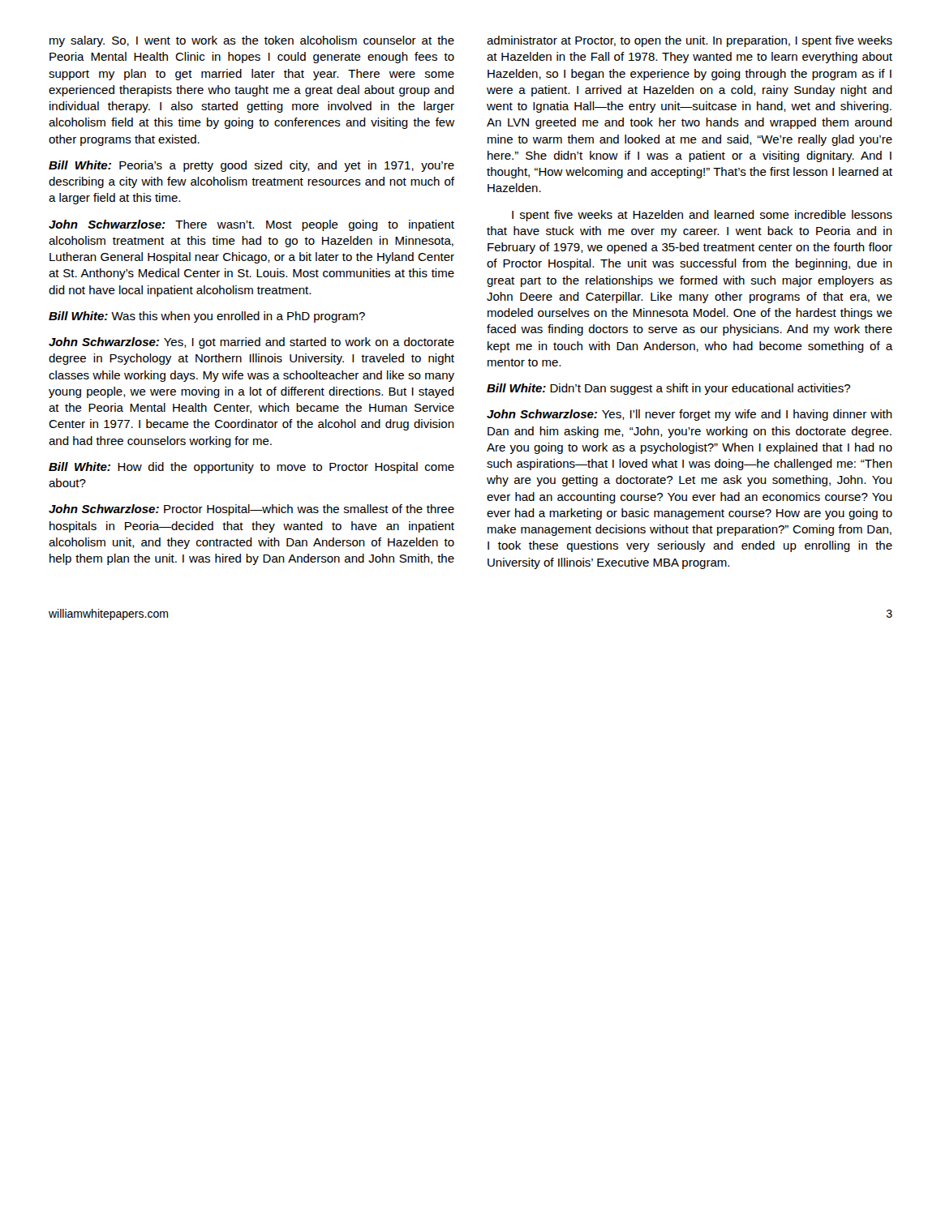my salary. So, I went to work as the token alcoholism counselor at the Peoria Mental Health Clinic in hopes I could generate enough fees to support my plan to get married later that year. There were some experienced therapists there who taught me a great deal about group and individual therapy. I also started getting more involved in the larger alcoholism field at this time by going to conferences and visiting the few other programs that existed.
Bill White: Peoria’s a pretty good sized city, and yet in 1971, you’re describing a city with few alcoholism treatment resources and not much of a larger field at this time.
John Schwarzlose: There wasn’t. Most people going to inpatient alcoholism treatment at this time had to go to Hazelden in Minnesota, Lutheran General Hospital near Chicago, or a bit later to the Hyland Center at St. Anthony’s Medical Center in St. Louis. Most communities at this time did not have local inpatient alcoholism treatment.
Bill White: Was this when you enrolled in a PhD program?
John Schwarzlose: Yes, I got married and started to work on a doctorate degree in Psychology at Northern Illinois University. I traveled to night classes while working days. My wife was a schoolteacher and like so many young people, we were moving in a lot of different directions. But I stayed at the Peoria Mental Health Center, which became the Human Service Center in 1977. I became the Coordinator of the alcohol and drug division and had three counselors working for me.
Bill White: How did the opportunity to move to Proctor Hospital come about?
John Schwarzlose: Proctor Hospital—which was the smallest of the three hospitals in Peoria—decided that they wanted to have an inpatient alcoholism unit, and they contracted with Dan Anderson of Hazelden to help them plan the unit. I was hired by Dan Anderson and John Smith, the administrator at Proctor, to open the unit. In preparation, I spent five weeks at Hazelden in the Fall of 1978. They wanted me to learn everything about Hazelden, so I began the experience by going through the program as if I were a patient. I arrived at Hazelden on a cold, rainy Sunday night and went to Ignatia Hall—the entry unit—suitcase in hand, wet and shivering. An LVN greeted me and took her two hands and wrapped them around mine to warm them and looked at me and said, “We’re really glad you’re here.” She didn’t know if I was a patient or a visiting dignitary. And I thought, “How welcoming and accepting!” That’s the first lesson I learned at Hazelden.
I spent five weeks at Hazelden and learned some incredible lessons that have stuck with me over my career. I went back to Peoria and in February of 1979, we opened a 35-bed treatment center on the fourth floor of Proctor Hospital. The unit was successful from the beginning, due in great part to the relationships we formed with such major employers as John Deere and Caterpillar. Like many other programs of that era, we modeled ourselves on the Minnesota Model. One of the hardest things we faced was finding doctors to serve as our physicians. And my work there kept me in touch with Dan Anderson, who had become something of a mentor to me.
Bill White: Didn’t Dan suggest a shift in your educational activities?
John Schwarzlose: Yes, I’ll never forget my wife and I having dinner with Dan and him asking me, “John, you’re working on this doctorate degree. Are you going to work as a psychologist?” When I explained that I had no such aspirations—that I loved what I was doing—he challenged me: “Then why are you getting a doctorate? Let me ask you something, John. You ever had an accounting course? You ever had an economics course? You ever had a marketing or basic management course? How are you going to make management decisions without that preparation?” Coming from Dan, I took these questions very seriously and ended up enrolling in the University of Illinois’ Executive MBA program.
williamwhitepapers.com 3